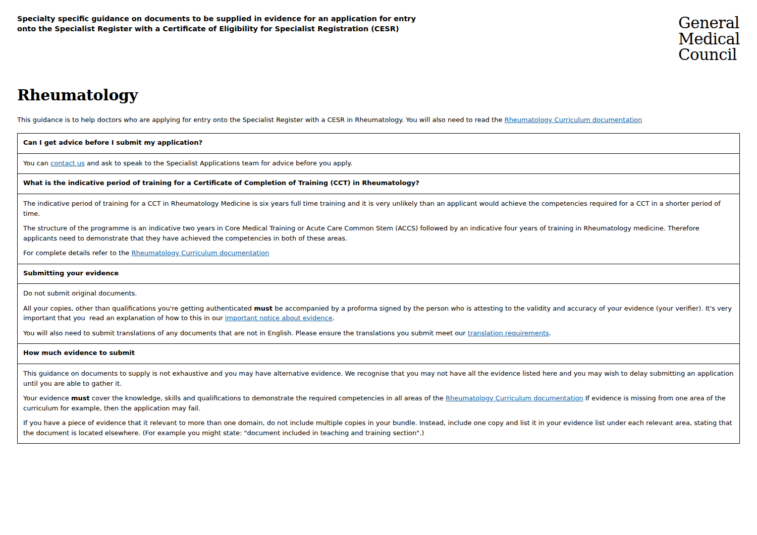Specialty specific guidance on documents to be supplied in evidence for an application for entry
onto the Specialist Register with a Certificate of Eligibility for Specialist Registration (CESR)
General
Medical
Council
Rheumatology
This guidance is to help doctors who are applying for entry onto the Specialist Register with a CESR in Rheumatology. You will also need to read the Rheumatology Curriculum documentation
| Can I get advice before I submit my application? |
| You can contact us and ask to speak to the Specialist Applications team for advice before you apply. |
| What is the indicative period of training for a Certificate of Completion of Training (CCT) in Rheumatology? |
| The indicative period of training for a CCT in Rheumatology Medicine is six years full time training and it is very unlikely than an applicant would achieve the competencies required for a CCT in a shorter period of time. The structure of the programme is an indicative two years in Core Medical Training or Acute Care Common Stem (ACCS) followed by an indicative four years of training in Rheumatology medicine. Therefore applicants need to demonstrate that they have achieved the competencies in both of these areas. For complete details refer to the Rheumatology Curriculum documentation |
| Submitting your evidence |
| Do not submit original documents. All your copies, other than qualifications you're getting authenticated must be accompanied by a proforma signed by the person who is attesting to the validity and accuracy of your evidence (your verifier). It's very important that you read an explanation of how to this in our important notice about evidence . You will also need to submit translations of any documents that are not in English. Please ensure the translations you submit meet our translation requirements . |
| How much evidence to submit |
| This guidance on documents to supply is not exhaustive and you may have alternative evidence. We recognise that you may not have all the evidence listed here and you may wish to delay submitting an application until you are able to gather it. Your evidence must cover the knowledge, skills and qualifications to demonstrate the required competencies in all areas of the Rheumatology Curriculum documentation If evidence is missing from one area of the curriculum for example, then the application may fail. If you have a piece of evidence that it relevant to more than one domain, do not include multiple copies in your bundle. Instead, include one copy and list it in your evidence list under each relevant area, stating that the document is located elsewhere. (For example you might state: "document included in teaching and training section".) |